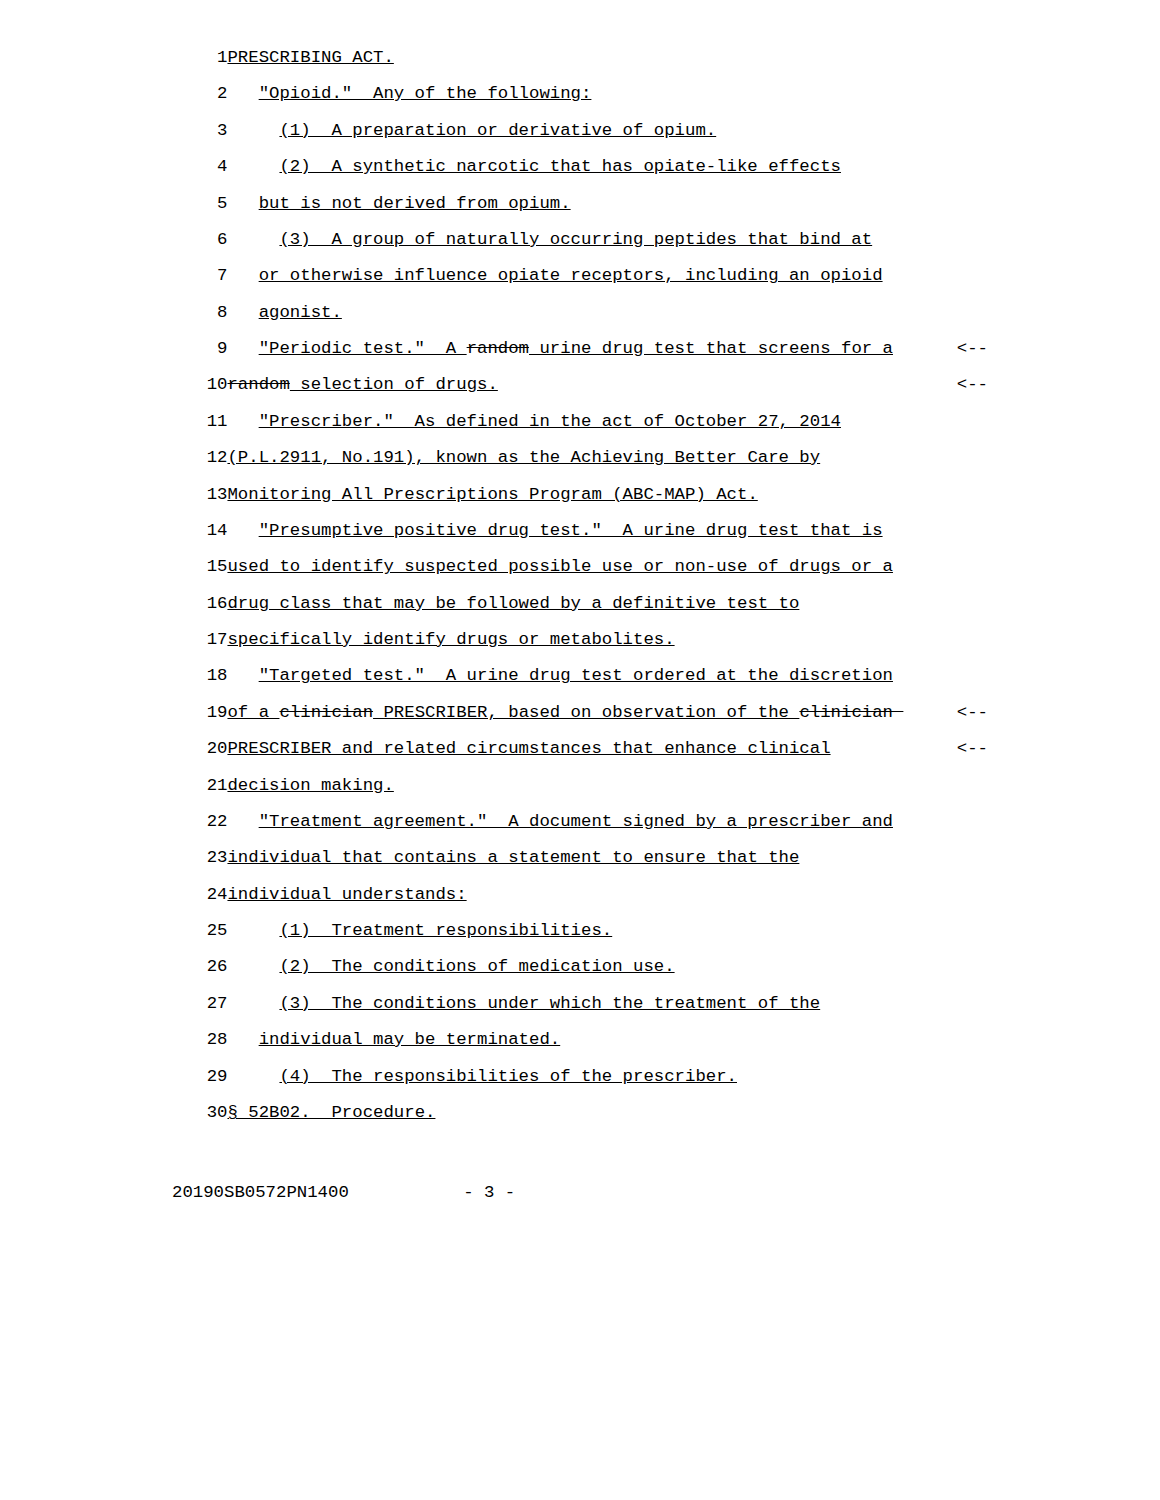| 1 | PRESCRIBING ACT. | |
| 2 | "Opioid." Any of the following: | |
| 3 | (1) A preparation or derivative of opium. | |
| 4 | (2) A synthetic narcotic that has opiate-like effects | |
| 5 | but is not derived from opium. | |
| 6 | (3) A group of naturally occurring peptides that bind at | |
| 7 | or otherwise influence opiate receptors, including an opioid | |
| 8 | agonist. | |
| 9 | "Periodic test." A random urine drug test that screens for a | <-- |
| 10 | random selection of drugs. | <-- |
| 11 | "Prescriber." As defined in the act of October 27, 2014 | |
| 12 | (P.L.2911, No.191), known as the Achieving Better Care by | |
| 13 | Monitoring All Prescriptions Program (ABC-MAP) Act. | |
| 14 | "Presumptive positive drug test." A urine drug test that is | |
| 15 | used to identify suspected possible use or non-use of drugs or a | |
| 16 | drug class that may be followed by a definitive test to | |
| 17 | specifically identify drugs or metabolites. | |
| 18 | "Targeted test." A urine drug test ordered at the discretion | |
| 19 | of a clinician PRESCRIBER, based on observation of the clinician | <-- |
| 20 | PRESCRIBER and related circumstances that enhance clinical | <-- |
| 21 | decision making. | |
| 22 | "Treatment agreement." A document signed by a prescriber and | |
| 23 | individual that contains a statement to ensure that the | |
| 24 | individual understands: | |
| 25 | (1) Treatment responsibilities. | |
| 26 | (2) The conditions of medication use. | |
| 27 | (3) The conditions under which the treatment of the | |
| 28 | individual may be terminated. | |
| 29 | (4) The responsibilities of the prescriber. | |
| 30 | § 52B02. Procedure. | |
20190SB0572PN1400 - 3 -